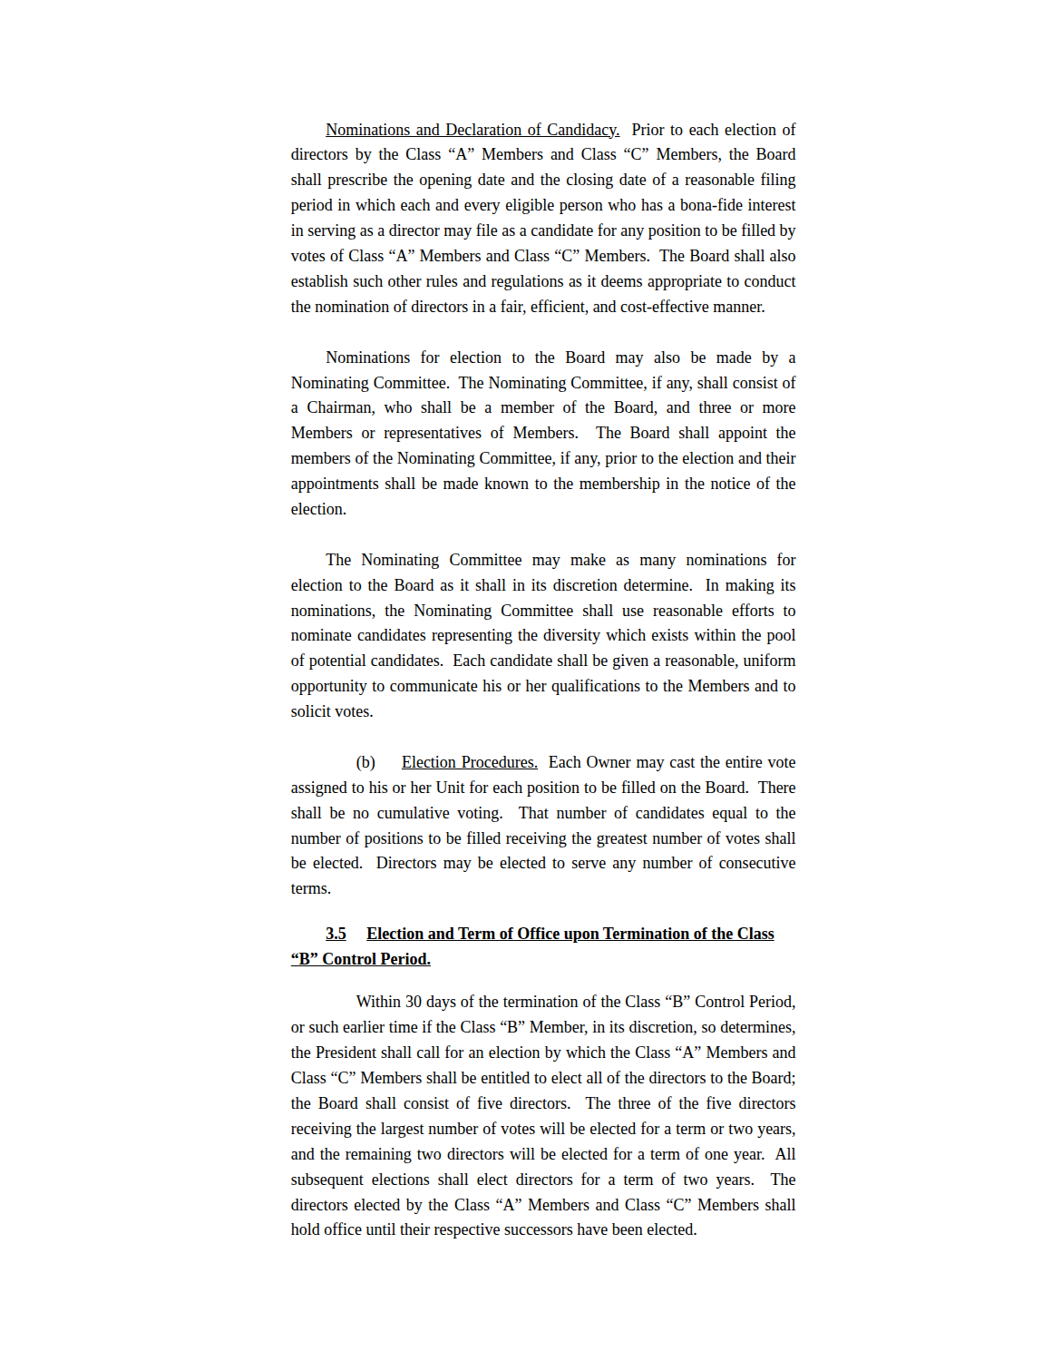Nominations and Declaration of Candidacy. Prior to each election of directors by the Class “A” Members and Class “C” Members, the Board shall prescribe the opening date and the closing date of a reasonable filing period in which each and every eligible person who has a bona-fide interest in serving as a director may file as a candidate for any position to be filled by votes of Class “A” Members and Class “C” Members. The Board shall also establish such other rules and regulations as it deems appropriate to conduct the nomination of directors in a fair, efficient, and cost-effective manner.
Nominations for election to the Board may also be made by a Nominating Committee. The Nominating Committee, if any, shall consist of a Chairman, who shall be a member of the Board, and three or more Members or representatives of Members. The Board shall appoint the members of the Nominating Committee, if any, prior to the election and their appointments shall be made known to the membership in the notice of the election.
The Nominating Committee may make as many nominations for election to the Board as it shall in its discretion determine. In making its nominations, the Nominating Committee shall use reasonable efforts to nominate candidates representing the diversity which exists within the pool of potential candidates. Each candidate shall be given a reasonable, uniform opportunity to communicate his or her qualifications to the Members and to solicit votes.
(b) Election Procedures. Each Owner may cast the entire vote assigned to his or her Unit for each position to be filled on the Board. There shall be no cumulative voting. That number of candidates equal to the number of positions to be filled receiving the greatest number of votes shall be elected. Directors may be elected to serve any number of consecutive terms.
3.5 Election and Term of Office upon Termination of the Class “B” Control Period.
Within 30 days of the termination of the Class “B” Control Period, or such earlier time if the Class “B” Member, in its discretion, so determines, the President shall call for an election by which the Class “A” Members and Class “C” Members shall be entitled to elect all of the directors to the Board; the Board shall consist of five directors. The three of the five directors receiving the largest number of votes will be elected for a term or two years, and the remaining two directors will be elected for a term of one year. All subsequent elections shall elect directors for a term of two years. The directors elected by the Class “A” Members and Class “C” Members shall hold office until their respective successors have been elected.